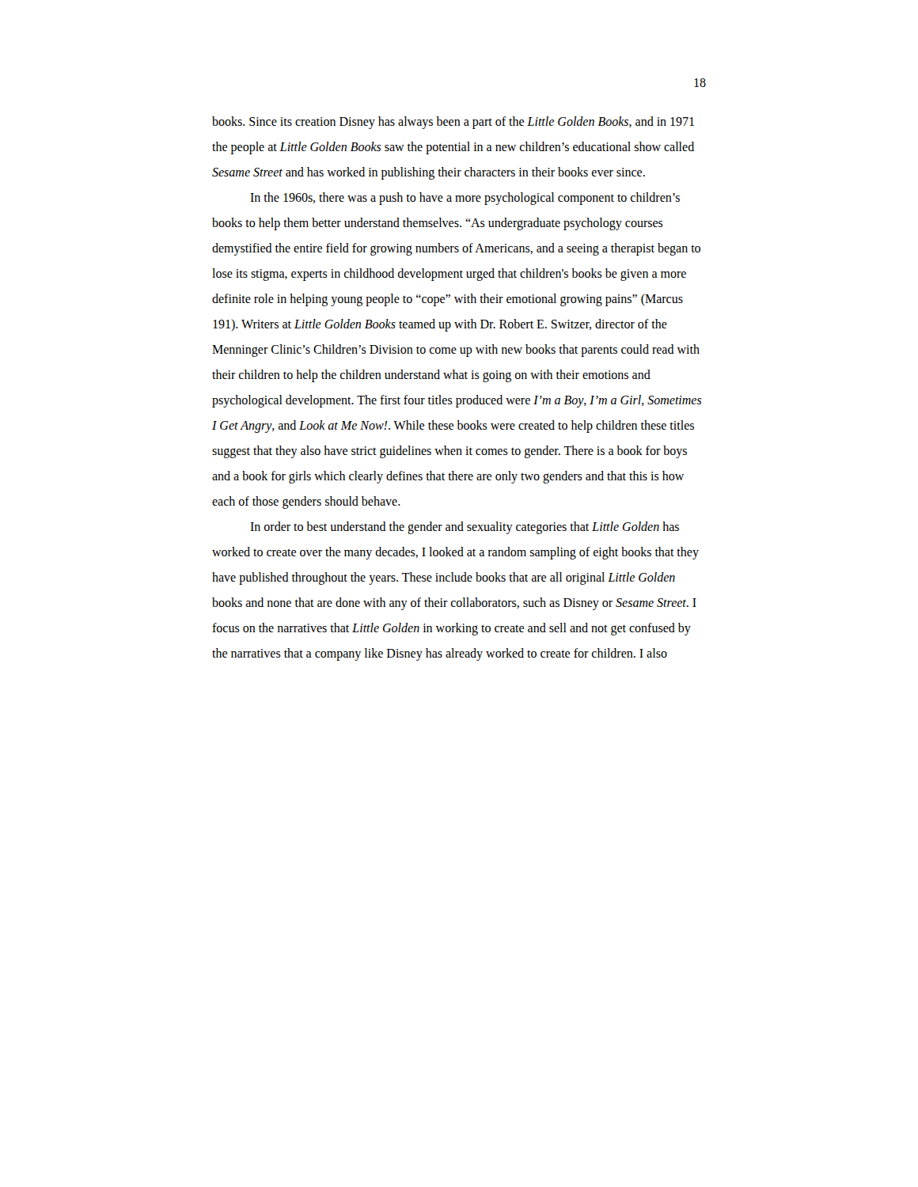18
books. Since its creation Disney has always been a part of the Little Golden Books, and in 1971 the people at Little Golden Books saw the potential in a new children’s educational show called Sesame Street and has worked in publishing their characters in their books ever since.
In the 1960s, there was a push to have a more psychological component to children’s books to help them better understand themselves. “As undergraduate psychology courses demystified the entire field for growing numbers of Americans, and a seeing a therapist began to lose its stigma, experts in childhood development urged that children's books be given a more definite role in helping young people to “cope” with their emotional growing pains” (Marcus 191). Writers at Little Golden Books teamed up with Dr. Robert E. Switzer, director of the Menninger Clinic’s Children’s Division to come up with new books that parents could read with their children to help the children understand what is going on with their emotions and psychological development. The first four titles produced were I’m a Boy, I’m a Girl, Sometimes I Get Angry, and Look at Me Now!. While these books were created to help children these titles suggest that they also have strict guidelines when it comes to gender. There is a book for boys and a book for girls which clearly defines that there are only two genders and that this is how each of those genders should behave.
In order to best understand the gender and sexuality categories that Little Golden has worked to create over the many decades, I looked at a random sampling of eight books that they have published throughout the years. These include books that are all original Little Golden books and none that are done with any of their collaborators, such as Disney or Sesame Street. I focus on the narratives that Little Golden in working to create and sell and not get confused by the narratives that a company like Disney has already worked to create for children. I also